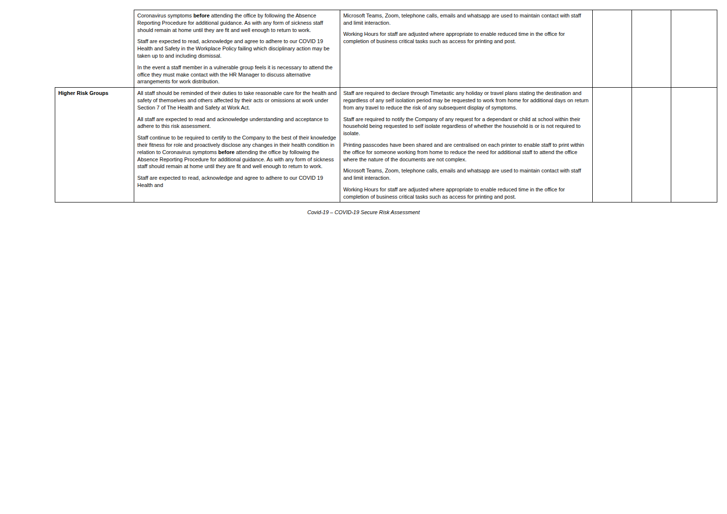| | | Coronavirus symptoms before attending the office by following the Absence Reporting Procedure for additional guidance. As with any form of sickness staff should remain at home until they are fit and well enough to return to work. Staff are expected to read, acknowledge and agree to adhere to our COVID 19 Health and Safety in the Workplace Policy failing which disciplinary action may be taken up to and including dismissal. In the event a staff member in a vulnerable group feels it is necessary to attend the office they must make contact with the HR Manager to discuss alternative arrangements for work distribution. | Microsoft Teams, Zoom, telephone calls, emails and whatsapp are used to maintain contact with staff and limit interaction. Working Hours for staff are adjusted where appropriate to enable reduced time in the office for completion of business critical tasks such as access for printing and post. | | | |
| | Higher Risk Groups | All staff should be reminded of their duties to take reasonable care for the health and safety of themselves and others affected by their acts or omissions at work under Section 7 of The Health and Safety at Work Act. All staff are expected to read and acknowledge understanding and acceptance to adhere to this risk assessment. Staff continue to be required to certify to the Company to the best of their knowledge their fitness for role and proactively disclose any changes in their health condition in relation to Coronavirus symptoms before attending the office by following the Absence Reporting Procedure for additional guidance. As with any form of sickness staff should remain at home until they are fit and well enough to return to work. Staff are expected to read, acknowledge and agree to adhere to our COVID 19 Health and | Staff are required to declare through Timetastic any holiday or travel plans stating the destination and regardless of any self isolation period may be requested to work from home for additional days on return from any travel to reduce the risk of any subsequent display of symptoms. Staff are required to notify the Company of any request for a dependant or child at school within their household being requested to self isolate regardless of whether the household is or is not required to isolate. Printing passcodes have been shared and are centralised on each printer to enable staff to print within the office for someone working from home to reduce the need for additional staff to attend the office where the nature of the documents are not complex. Microsoft Teams, Zoom, telephone calls, emails and whatsapp are used to maintain contact with staff and limit interaction. Working Hours for staff are adjusted where appropriate to enable reduced time in the office for completion of business critical tasks such as access for printing and post. | | | |
Covid-19 – COVID-19 Secure Risk Assessment